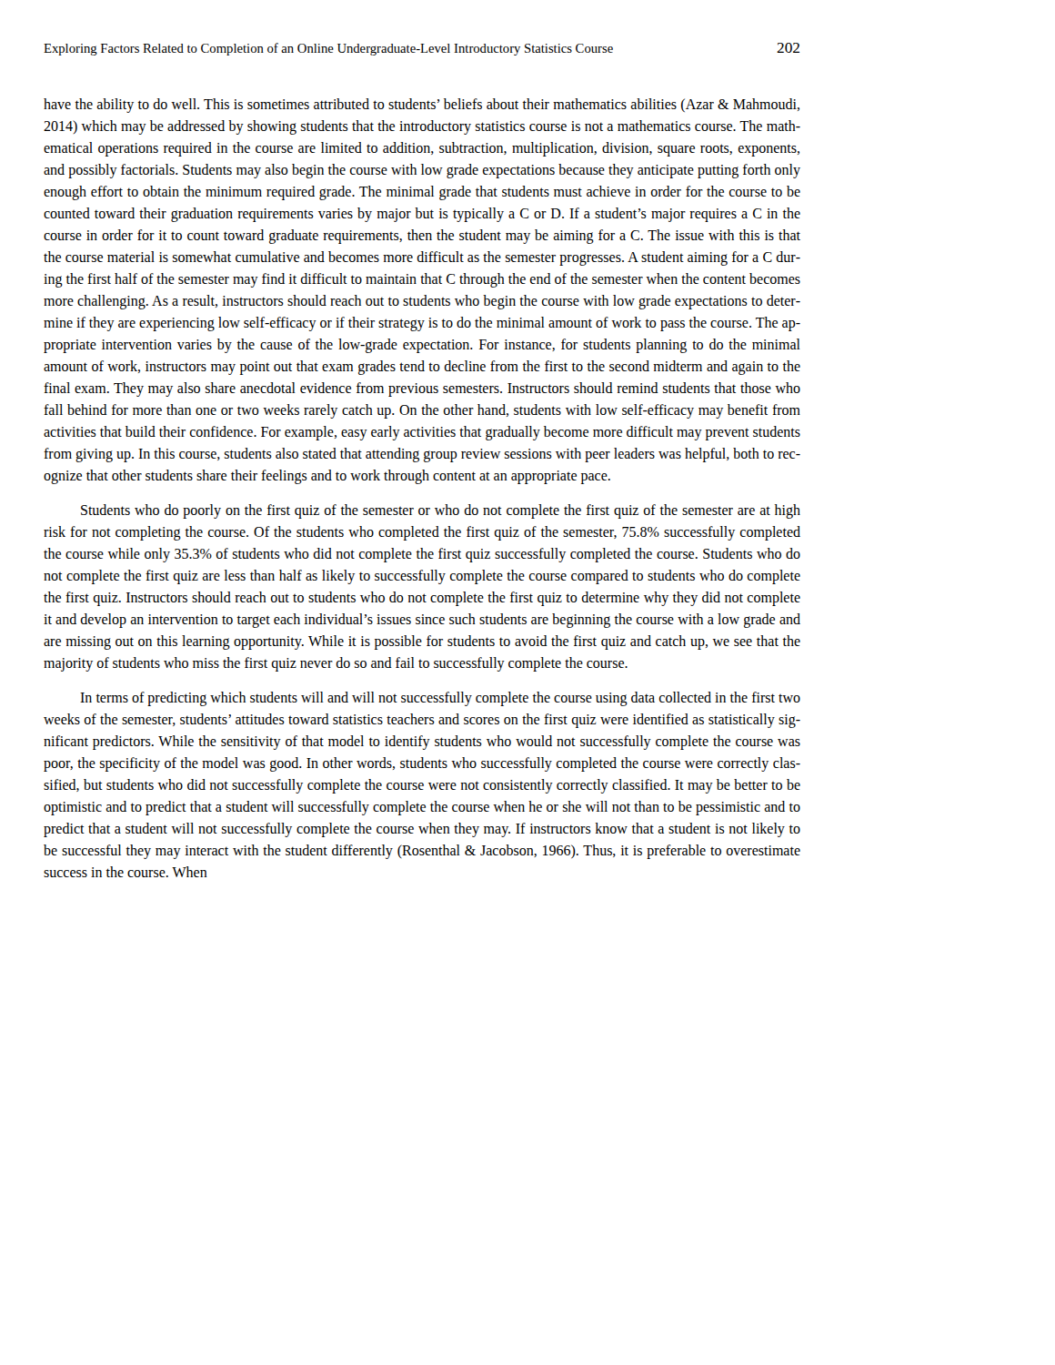Exploring Factors Related to Completion of an Online Undergraduate-Level Introductory Statistics Course 202
have the ability to do well. This is sometimes attributed to students’ beliefs about their mathematics abilities (Azar & Mahmoudi, 2014) which may be addressed by showing students that the introductory statistics course is not a mathematics course. The mathematical operations required in the course are limited to addition, subtraction, multiplication, division, square roots, exponents, and possibly factorials. Students may also begin the course with low grade expectations because they anticipate putting forth only enough effort to obtain the minimum required grade. The minimal grade that students must achieve in order for the course to be counted toward their graduation requirements varies by major but is typically a C or D. If a student’s major requires a C in the course in order for it to count toward graduate requirements, then the student may be aiming for a C. The issue with this is that the course material is somewhat cumulative and becomes more difficult as the semester progresses. A student aiming for a C during the first half of the semester may find it difficult to maintain that C through the end of the semester when the content becomes more challenging. As a result, instructors should reach out to students who begin the course with low grade expectations to determine if they are experiencing low self-efficacy or if their strategy is to do the minimal amount of work to pass the course. The appropriate intervention varies by the cause of the low-grade expectation. For instance, for students planning to do the minimal amount of work, instructors may point out that exam grades tend to decline from the first to the second midterm and again to the final exam. They may also share anecdotal evidence from previous semesters. Instructors should remind students that those who fall behind for more than one or two weeks rarely catch up. On the other hand, students with low self-efficacy may benefit from activities that build their confidence. For example, easy early activities that gradually become more difficult may prevent students from giving up. In this course, students also stated that attending group review sessions with peer leaders was helpful, both to recognize that other students share their feelings and to work through content at an appropriate pace.
Students who do poorly on the first quiz of the semester or who do not complete the first quiz of the semester are at high risk for not completing the course. Of the students who completed the first quiz of the semester, 75.8% successfully completed the course while only 35.3% of students who did not complete the first quiz successfully completed the course. Students who do not complete the first quiz are less than half as likely to successfully complete the course compared to students who do complete the first quiz. Instructors should reach out to students who do not complete the first quiz to determine why they did not complete it and develop an intervention to target each individual’s issues since such students are beginning the course with a low grade and are missing out on this learning opportunity. While it is possible for students to avoid the first quiz and catch up, we see that the majority of students who miss the first quiz never do so and fail to successfully complete the course.
In terms of predicting which students will and will not successfully complete the course using data collected in the first two weeks of the semester, students’ attitudes toward statistics teachers and scores on the first quiz were identified as statistically significant predictors. While the sensitivity of that model to identify students who would not successfully complete the course was poor, the specificity of the model was good. In other words, students who successfully completed the course were correctly classified, but students who did not successfully complete the course were not consistently correctly classified. It may be better to be optimistic and to predict that a student will successfully complete the course when he or she will not than to be pessimistic and to predict that a student will not successfully complete the course when they may. If instructors know that a student is not likely to be successful they may interact with the student differently (Rosenthal & Jacobson, 1966). Thus, it is preferable to overestimate success in the course. When